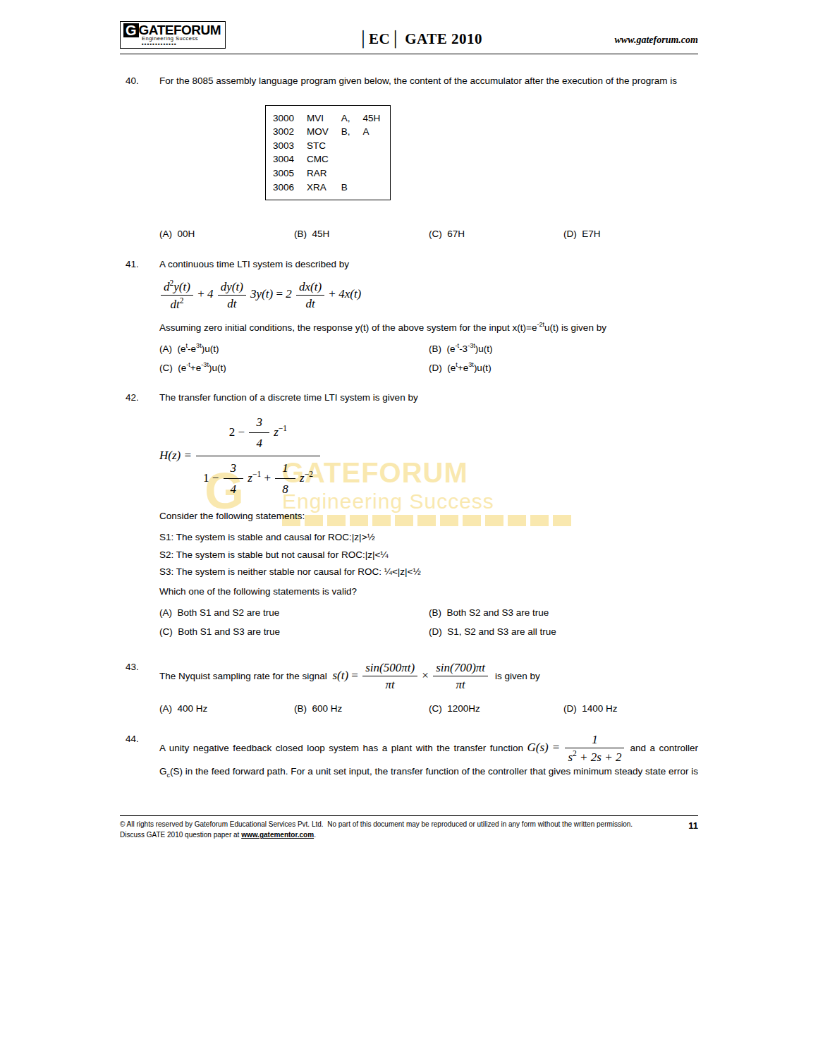GGATEFORUM Engineering Success ▪▪▪▪▪▪▪▪▪▪▪▪▪
│EC│ GATE 2010
www.gateforum.com
G
GATEFORUM
Engineering Success
40.
For the 8085 assembly language program given below, the content of the accumulator after the execution of the program is
| 3000 | MVI | A, | 45H |
| 3002 | MOV | B, | A |
| 3003 | STC | | |
| 3004 | CMC | | |
| 3005 | RAR | | |
| 3006 | XRA | B | |
(A) 00H
(B) 45H
(C) 67H
(D) E7H
41.
A continuous time LTI system is described by
d2y(t) dt2 + 4 dy(t) dt 3y(t) = 2 dx(t) dt + 4x(t)
Assuming zero initial conditions, the response y(t) of the above system for the input x(t)=e-2tu(t) is given by
(A) (et-e3t)u(t)
(B) (e-t-3-3t)u(t)
(C) (e-t+e-3t)u(t)
(D) (et+e3t)u(t)
42.
The transfer function of a discrete time LTI system is given by
H(z) = 2 − 34 z−1 1 − 34 z−1 + 18 z−2
Consider the following statements:
S1: The system is stable and causal for ROC:|z|>½
S2: The system is stable but not causal for ROC:|z|<¼
S3: The system is neither stable nor causal for ROC: ¼<|z|<½
Which one of the following statements is valid?
(A) Both S1 and S2 are true
(B) Both S2 and S3 are true
(C) Both S1 and S3 are true
(D) S1, S2 and S3 are all true
43.
The Nyquist sampling rate for the signal s(t) = sin(500πt) πt × sin(700)πt πt is given by
(A) 400 Hz
(B) 600 Hz
(C) 1200Hz
(D) 1400 Hz
44.
A unity negative feedback closed loop system has a plant with the transfer function G(s) = 1 s2 + 2s + 2 and a controller Gc(S) in the feed forward path. For a unit set input, the transfer function of the controller that gives minimum steady state error is
© All rights reserved by Gateforum Educational Services Pvt. Ltd. No part of this document may be reproduced or utilized in any form without the written permission. Discuss GATE 2010 question paper at www.gatementor.com.
11